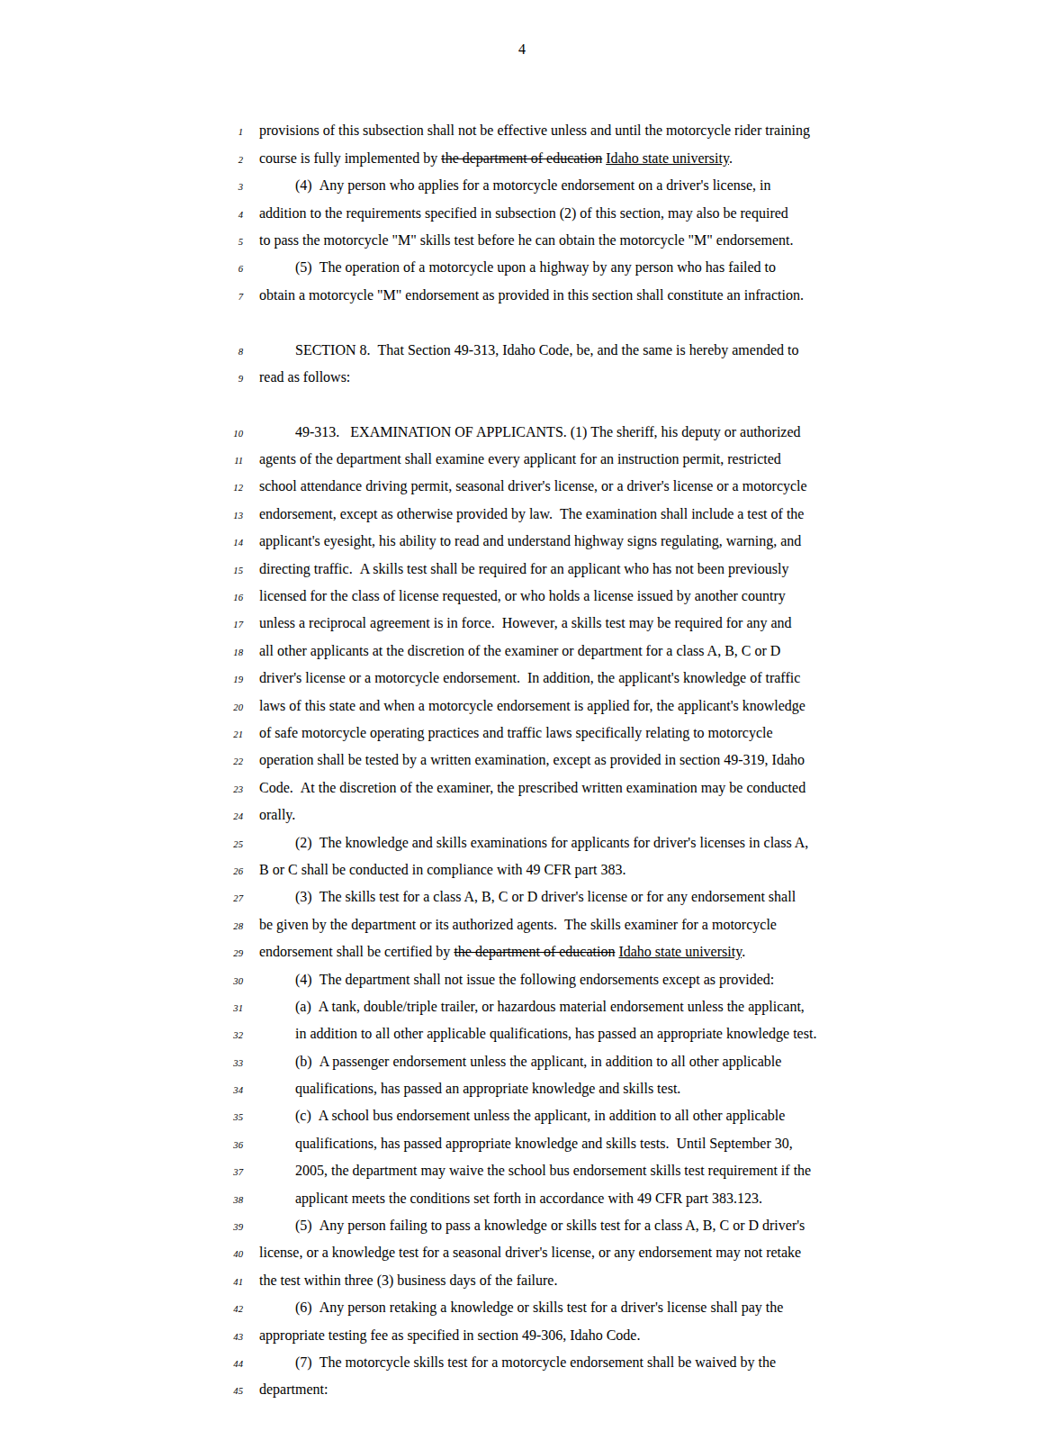4
1
provisions of this subsection shall not be effective unless and until the motorcycle rider training
2
course is fully implemented by the department of education Idaho state university.
3
(4) Any person who applies for a motorcycle endorsement on a driver's license, in
4
addition to the requirements specified in subsection (2) of this section, may also be required
5
to pass the motorcycle "M" skills test before he can obtain the motorcycle "M" endorsement.
6
(5) The operation of a motorcycle upon a highway by any person who has failed to
7
obtain a motorcycle "M" endorsement as provided in this section shall constitute an infraction.
8
SECTION 8. That Section 49-313, Idaho Code, be, and the same is hereby amended to
9
read as follows:
10
49-313. EXAMINATION OF APPLICANTS. (1) The sheriff, his deputy or authorized
11
agents of the department shall examine every applicant for an instruction permit, restricted
12
school attendance driving permit, seasonal driver's license, or a driver's license or a motorcycle
13
endorsement, except as otherwise provided by law. The examination shall include a test of the
14
applicant's eyesight, his ability to read and understand highway signs regulating, warning, and
15
directing traffic. A skills test shall be required for an applicant who has not been previously
16
licensed for the class of license requested, or who holds a license issued by another country
17
unless a reciprocal agreement is in force. However, a skills test may be required for any and
18
all other applicants at the discretion of the examiner or department for a class A, B, C or D
19
driver's license or a motorcycle endorsement. In addition, the applicant's knowledge of traffic
20
laws of this state and when a motorcycle endorsement is applied for, the applicant's knowledge
21
of safe motorcycle operating practices and traffic laws specifically relating to motorcycle
22
operation shall be tested by a written examination, except as provided in section 49-319, Idaho
23
Code. At the discretion of the examiner, the prescribed written examination may be conducted
24
orally.
25
(2) The knowledge and skills examinations for applicants for driver's licenses in class A,
26
B or C shall be conducted in compliance with 49 CFR part 383.
27
(3) The skills test for a class A, B, C or D driver's license or for any endorsement shall
28
be given by the department or its authorized agents. The skills examiner for a motorcycle
29
endorsement shall be certified by the department of education Idaho state university.
30
(4) The department shall not issue the following endorsements except as provided:
31
(a) A tank, double/triple trailer, or hazardous material endorsement unless the applicant,
32
in addition to all other applicable qualifications, has passed an appropriate knowledge test.
33
(b) A passenger endorsement unless the applicant, in addition to all other applicable
34
qualifications, has passed an appropriate knowledge and skills test.
35
(c) A school bus endorsement unless the applicant, in addition to all other applicable
36
qualifications, has passed appropriate knowledge and skills tests. Until September 30,
37
2005, the department may waive the school bus endorsement skills test requirement if the
38
applicant meets the conditions set forth in accordance with 49 CFR part 383.123.
39
(5) Any person failing to pass a knowledge or skills test for a class A, B, C or D driver's
40
license, or a knowledge test for a seasonal driver's license, or any endorsement may not retake
41
the test within three (3) business days of the failure.
42
(6) Any person retaking a knowledge or skills test for a driver's license shall pay the
43
appropriate testing fee as specified in section 49-306, Idaho Code.
44
(7) The motorcycle skills test for a motorcycle endorsement shall be waived by the
45
department: